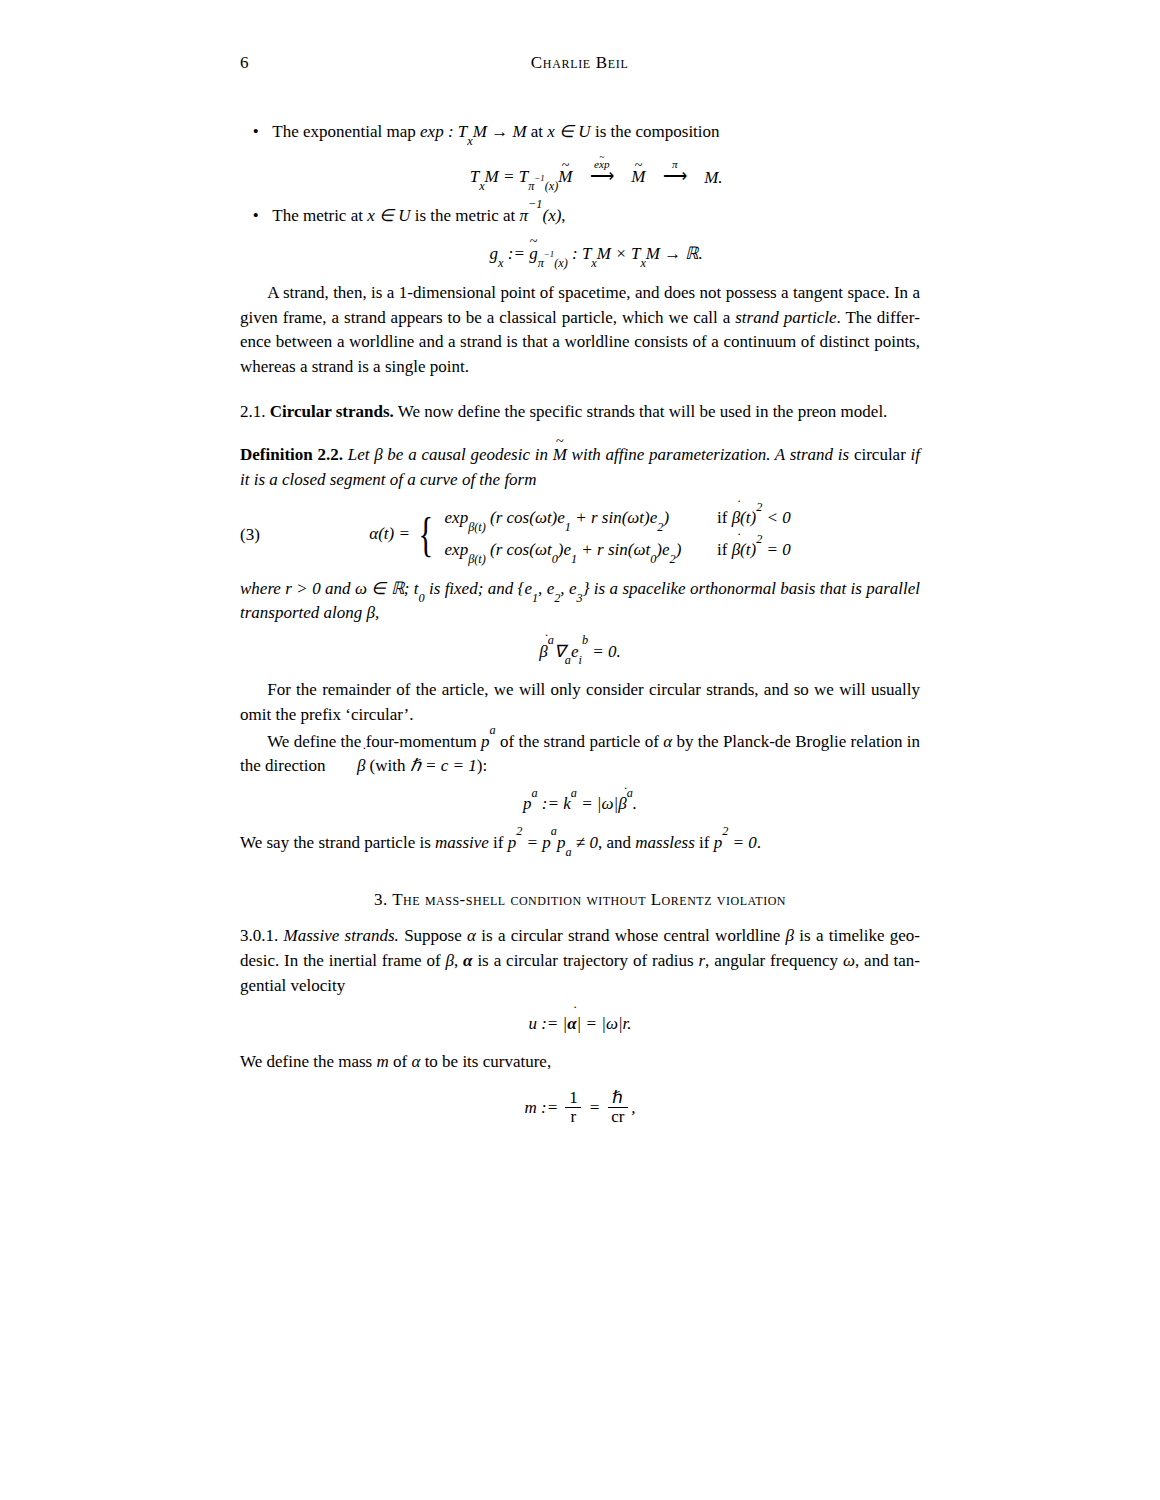6 Charlie Beil 6
The exponential map exp : TxM → M at x ∈ U is the composition
TxM = Tπ−1(x)~M ~exp⟶ ~M π⟶ M.
The metric at x ∈ U is the metric at π−1(x),
gx := ~gπ−1(x) : TxM × TxM → ℝ.
A strand, then, is a 1-dimensional point of spacetime, and does not possess a tangent space. In a given frame, a strand appears to be a classical particle, which we call a strand particle. The difference between a worldline and a strand is that a worldline consists of a continuum of distinct points, whereas a strand is a single point.
2.1. Circular strands. We now define the specific strands that will be used in the preon model.
Definition 2.2. Let β be a causal geodesic in ~M with affine parameterization. A strand is circular if it is a closed segment of a curve of the form
(3) α(t) = { expβ(t) (r cos(ωt)e1 + r sin(ωt)e2) if ̇β(t)2 < 0 expβ(t) (r cos(ωt0)e1 + r sin(ωt0)e2) if ̇β(t)2 = 0
where r > 0 and ω ∈ ℝ; t0 is fixed; and {e1, e2, e3} is a spacelike orthonormal basis that is parallel transported along β,
̇βa∇aeib = 0.
For the remainder of the article, we will only consider circular strands, and so we will usually omit the prefix ‘circular’.
We define the four-momentum pa of the strand particle of α by the Planck-de Broglie relation in the direction ̇β (with ℏ = c = 1):
pa := ka = |ω|̇βa.
We say the strand particle is massive if p2 = papa ≠ 0, and massless if p2 = 0.
3. The mass-shell condition without Lorentz violation
3.0.1. Massive strands. Suppose α is a circular strand whose central worldline β is a timelike geodesic. In the inertial frame of β, α is a circular trajectory of radius r, angular frequency ω, and tangential velocity
u := |̇α| = |ω|r.
We define the mass m of α to be its curvature,
m := 1 r = ℏcr,